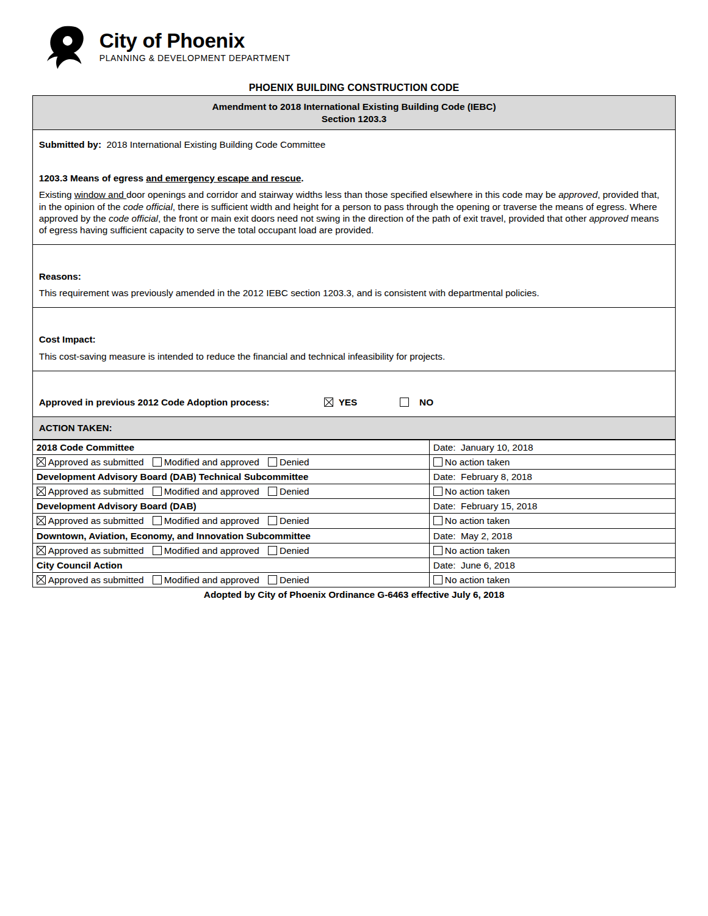City of Phoenix
PLANNING & DEVELOPMENT DEPARTMENT
PHOENIX BUILDING CONSTRUCTION CODE
| Amendment to 2018 International Existing Building Code (IEBC) Section 1203.3 |
| Submitted by: 2018 International Existing Building Code Committee 1203.3 Means of egress and emergency escape and rescue . Existing window and door openings and corridor and stairway widths less than those specified elsewhere in this code may be approved , provided that, in the opinion of the code official , there is sufficient width and height for a person to pass through the opening or traverse the means of egress. Where approved by the code official , the front or main exit doors need not swing in the direction of the path of exit travel, provided that other approved means of egress having sufficient capacity to serve the total occupant load are provided. |
| Reasons: This requirement was previously amended in the 2012 IEBC section 1203.3, and is consistent with departmental policies. |
| Cost Impact: This cost-saving measure is intended to reduce the financial and technical infeasibility for projects. |
| Approved in previous 2012 Code Adoption process: YES NO |
| ACTION TAKEN: |
| 2018 Code Committee | Date: January 10, 2018 |
| Approved as submitted Modified and approved Denied | No action taken |
| Development Advisory Board (DAB) Technical Subcommittee | Date: February 8, 2018 |
| Approved as submitted Modified and approved Denied | No action taken |
| Development Advisory Board (DAB) | Date: February 15, 2018 |
| Approved as submitted Modified and approved Denied | No action taken |
| Downtown, Aviation, Economy, and Innovation Subcommittee | Date: May 2, 2018 |
| Approved as submitted Modified and approved Denied | No action taken |
| City Council Action | Date: June 6, 2018 |
| Approved as submitted Modified and approved Denied | No action taken |
Adopted by City of Phoenix Ordinance G-6463 effective July 6, 2018